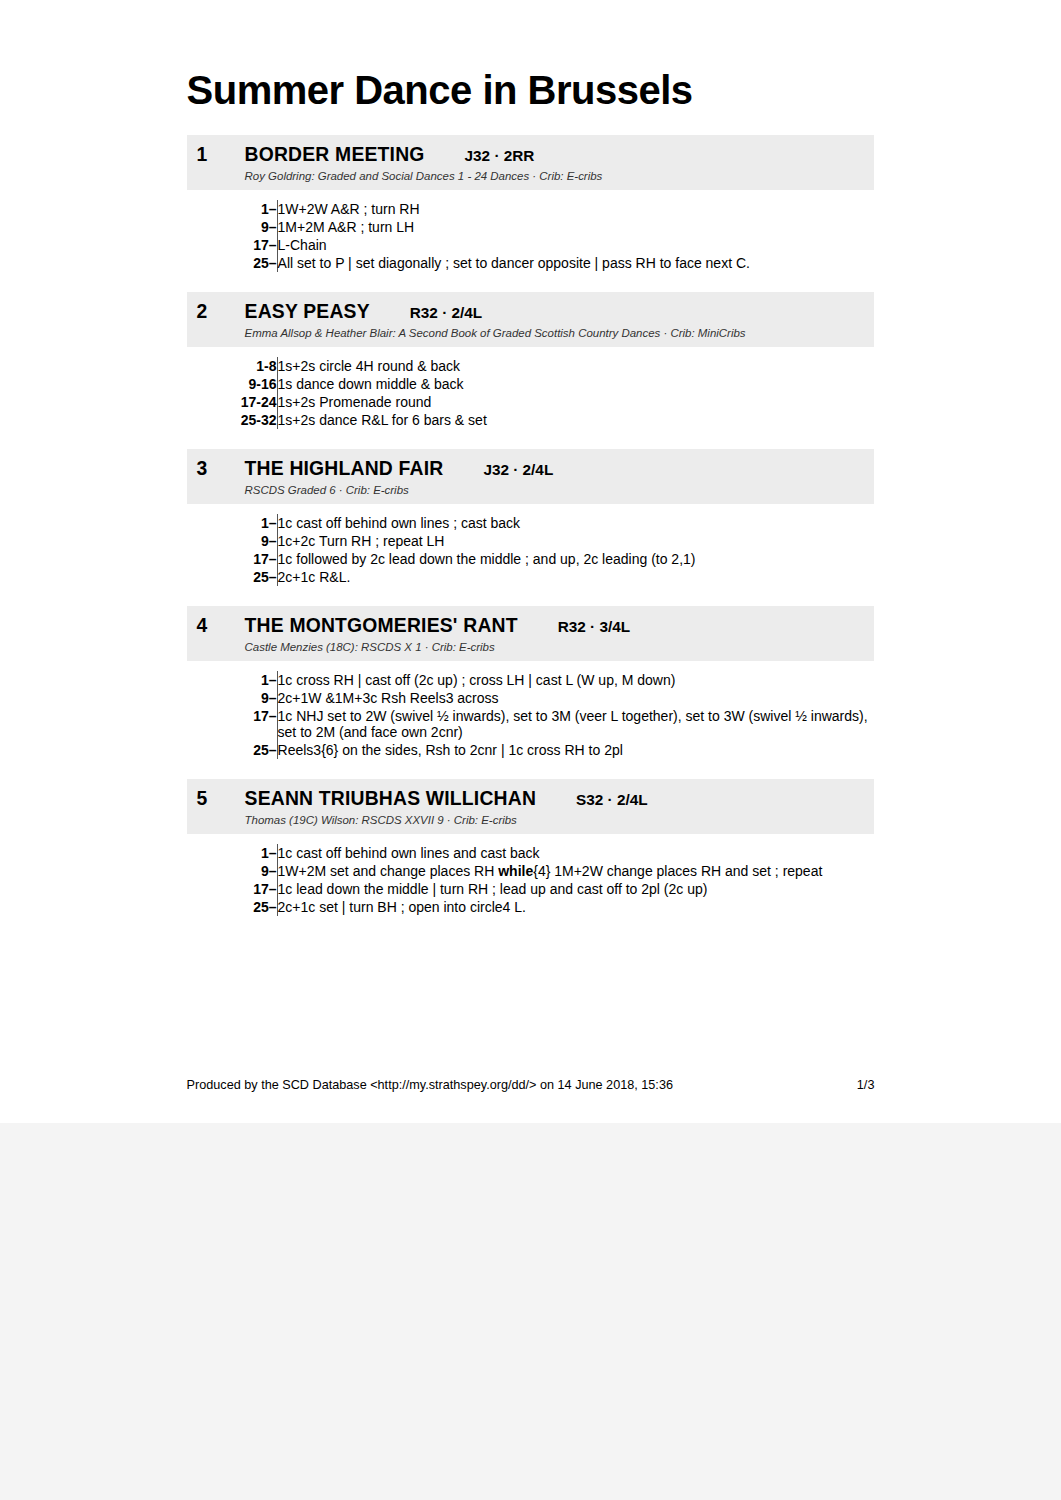Summer Dance in Brussels
1 BORDER MEETING J32 · 2RR
Roy Goldring: Graded and Social Dances 1 - 24 Dances · Crib: E-cribs
| 1– | 1W+2W A&R ; turn RH |
| 9– | 1M+2M A&R ; turn LH |
| 17– | L-Chain |
| 25– | All set to P / set diagonally ; set to dancer opposite / pass RH to face next C. |
2 EASY PEASY R32 · 2/4L
Emma Allsop & Heather Blair: A Second Book of Graded Scottish Country Dances · Crib: MiniCribs
| 1-8 | 1s+2s circle 4H round & back |
| 9-16 | 1s dance down middle & back |
| 17-24 | 1s+2s Promenade round |
| 25-32 | 1s+2s dance R&L for 6 bars & set |
3 THE HIGHLAND FAIR J32 · 2/4L
RSCDS Graded 6 · Crib: E-cribs
| 1– | 1c cast off behind own lines ; cast back |
| 9– | 1c+2c Turn RH ; repeat LH |
| 17– | 1c followed by 2c lead down the middle ; and up, 2c leading (to 2,1) |
| 25– | 2c+1c R&L. |
4 THE MONTGOMERIES' RANT R32 · 3/4L
Castle Menzies (18C): RSCDS X 1 · Crib: E-cribs
| 1– | 1c cross RH / cast off (2c up) ; cross LH / cast L (W up, M down) |
| 9– | 2c+1W &1M+3c Rsh Reels3 across |
| 17– | 1c NHJ set to 2W (swivel ½ inwards), set to 3M (veer L together), set to 3W (swivel ½ inwards), set to 2M (and face own 2cnr) |
| 25– | Reels3{6} on the sides, Rsh to 2cnr / 1c cross RH to 2pl |
5 SEANN TRIUBHAS WILLICHAN S32 · 2/4L
Thomas (19C) Wilson: RSCDS XXVII 9 · Crib: E-cribs
| 1– | 1c cast off behind own lines and cast back |
| 9– | 1W+2M set and change places RH while {4} 1M+2W change places RH and set ; repeat |
| 17– | 1c lead down the middle / turn RH ; lead up and cast off to 2pl (2c up) |
| 25– | 2c+1c set / turn BH ; open into circle4 L. |
Produced by the SCD Database <http://my.strathspey.org/dd/> on 14 June 2018, 15:36 1/3